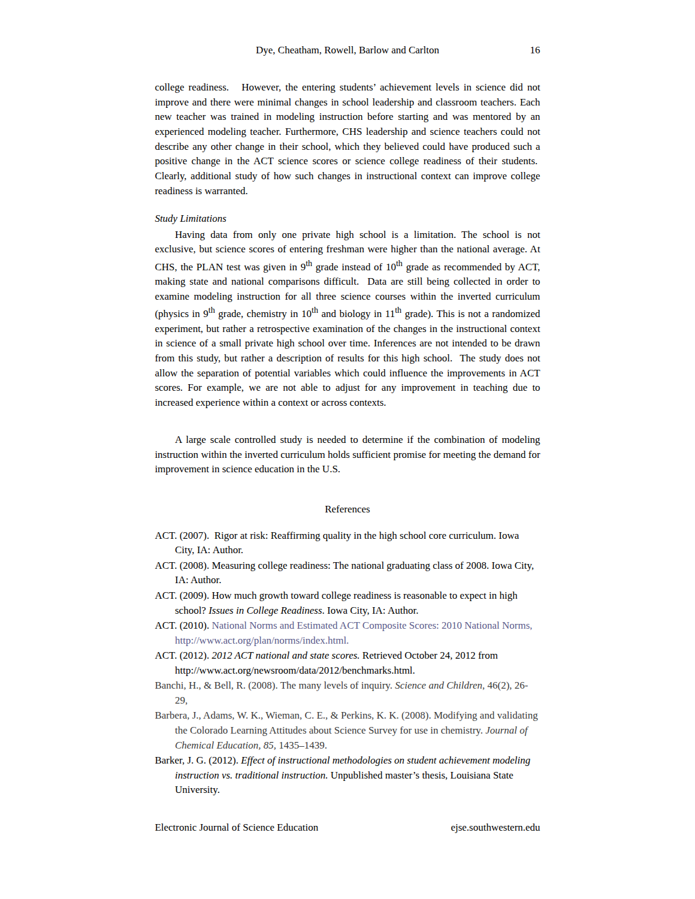Dye, Cheatham, Rowell, Barlow and Carlton 16
college readiness. However, the entering students’ achievement levels in science did not improve and there were minimal changes in school leadership and classroom teachers. Each new teacher was trained in modeling instruction before starting and was mentored by an experienced modeling teacher. Furthermore, CHS leadership and science teachers could not describe any other change in their school, which they believed could have produced such a positive change in the ACT science scores or science college readiness of their students. Clearly, additional study of how such changes in instructional context can improve college readiness is warranted.
Study Limitations
Having data from only one private high school is a limitation. The school is not exclusive, but science scores of entering freshman were higher than the national average. At CHS, the PLAN test was given in 9th grade instead of 10th grade as recommended by ACT, making state and national comparisons difficult. Data are still being collected in order to examine modeling instruction for all three science courses within the inverted curriculum (physics in 9th grade, chemistry in 10th and biology in 11th grade). This is not a randomized experiment, but rather a retrospective examination of the changes in the instructional context in science of a small private high school over time. Inferences are not intended to be drawn from this study, but rather a description of results for this high school. The study does not allow the separation of potential variables which could influence the improvements in ACT scores. For example, we are not able to adjust for any improvement in teaching due to increased experience within a context or across contexts.
A large scale controlled study is needed to determine if the combination of modeling instruction within the inverted curriculum holds sufficient promise for meeting the demand for improvement in science education in the U.S.
References
ACT. (2007). Rigor at risk: Reaffirming quality in the high school core curriculum. Iowa City, IA: Author.
ACT. (2008). Measuring college readiness: The national graduating class of 2008. Iowa City, IA: Author.
ACT. (2009). How much growth toward college readiness is reasonable to expect in high school? Issues in College Readiness. Iowa City, IA: Author.
ACT. (2010). National Norms and Estimated ACT Composite Scores: 2010 National Norms, http://www.act.org/plan/norms/index.html.
ACT. (2012). 2012 ACT national and state scores. Retrieved October 24, 2012 from http://www.act.org/newsroom/data/2012/benchmarks.html.
Banchi, H., & Bell, R. (2008). The many levels of inquiry. Science and Children, 46(2), 26-29,
Barbera, J., Adams, W. K., Wieman, C. E., & Perkins, K. K. (2008). Modifying and validating the Colorado Learning Attitudes about Science Survey for use in chemistry. Journal of Chemical Education, 85, 1435–1439.
Barker, J. G. (2012). Effect of instructional methodologies on student achievement modeling instruction vs. traditional instruction. Unpublished master’s thesis, Louisiana State University.
Electronic Journal of Science Education ejse.southwestern.edu